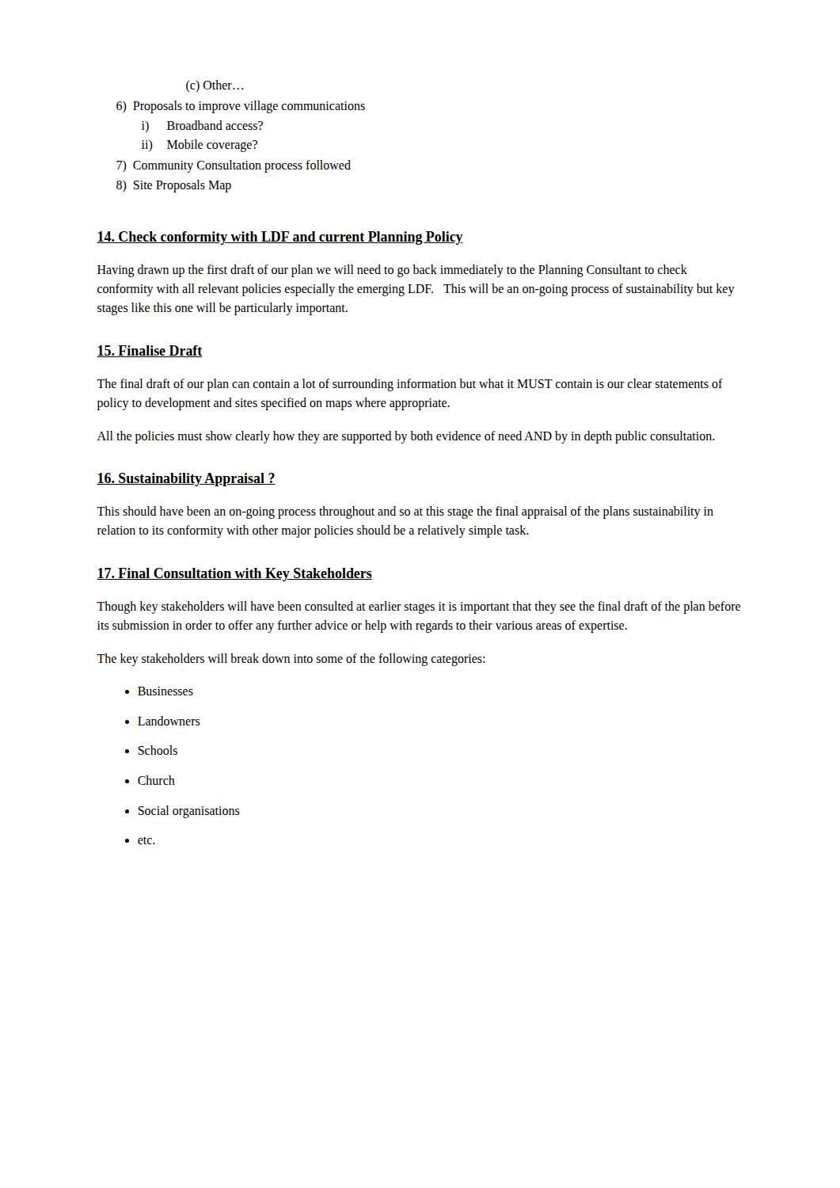(c) Other…
6) Proposals to improve village communications
i) Broadband access?
ii) Mobile coverage?
7) Community Consultation process followed
8) Site Proposals Map
14. Check conformity with LDF and current Planning Policy
Having drawn up the first draft of our plan we will need to go back immediately to the Planning Consultant to check conformity with all relevant policies especially the emerging LDF. This will be an on-going process of sustainability but key stages like this one will be particularly important.
15. Finalise Draft
The final draft of our plan can contain a lot of surrounding information but what it MUST contain is our clear statements of policy to development and sites specified on maps where appropriate.
All the policies must show clearly how they are supported by both evidence of need AND by in depth public consultation.
16. Sustainability Appraisal ?
This should have been an on-going process throughout and so at this stage the final appraisal of the plans sustainability in relation to its conformity with other major policies should be a relatively simple task.
17. Final Consultation with Key Stakeholders
Though key stakeholders will have been consulted at earlier stages it is important that they see the final draft of the plan before its submission in order to offer any further advice or help with regards to their various areas of expertise.
The key stakeholders will break down into some of the following categories:
Businesses
Landowners
Schools
Church
Social organisations
etc.